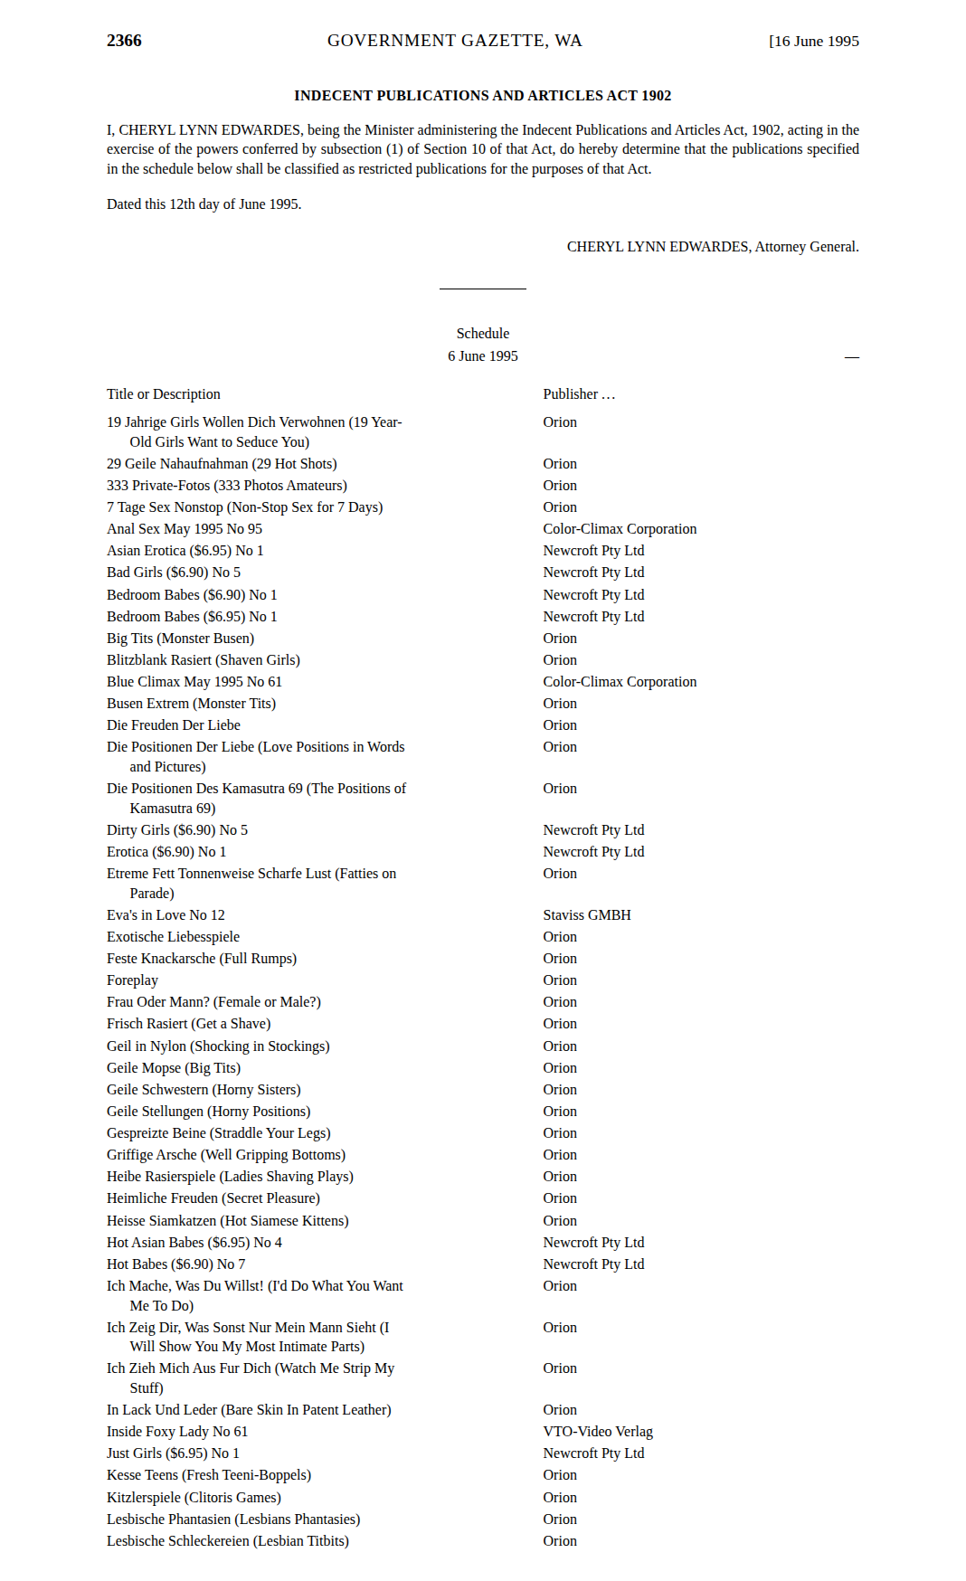2366 GOVERNMENT GAZETTE, WA [16 June 1995
INDECENT PUBLICATIONS AND ARTICLES ACT 1902
I, CHERYL LYNN EDWARDES, being the Minister administering the Indecent Publications and Articles Act, 1902, acting in the exercise of the powers conferred by subsection (1) of Section 10 of that Act, do hereby determine that the publications specified in the schedule below shall be classified as restricted publications for the purposes of that Act.
Dated this 12th day of June 1995.
CHERYL LYNN EDWARDES, Attorney General.
Schedule
6 June 1995 —
| Title or Description | Publisher ... |
| --- | --- |
| 19 Jahrige Girls Wollen Dich Verwohnen (19 Year- Old Girls Want to Seduce You) | Orion |
| 29 Geile Nahaufnahman (29 Hot Shots) | Orion |
| 333 Private-Fotos (333 Photos Amateurs) | Orion |
| 7 Tage Sex Nonstop (Non-Stop Sex for 7 Days) | Orion |
| Anal Sex May 1995 No 95 | Color-Climax Corporation |
| Asian Erotica ($6.95) No 1 | Newcroft Pty Ltd |
| Bad Girls ($6.90) No 5 | Newcroft Pty Ltd |
| Bedroom Babes ($6.90) No 1 | Newcroft Pty Ltd |
| Bedroom Babes ($6.95) No 1 | Newcroft Pty Ltd |
| Big Tits (Monster Busen) | Orion |
| Blitzblank Rasiert (Shaven Girls) | Orion |
| Blue Climax May 1995 No 61 | Color-Climax Corporation |
| Busen Extrem (Monster Tits) | Orion |
| Die Freuden Der Liebe | Orion |
| Die Positionen Der Liebe (Love Positions in Words and Pictures) | Orion |
| Die Positionen Des Kamasutra 69 (The Positions of Kamasutra 69) | Orion |
| Dirty Girls ($6.90) No 5 | Newcroft Pty Ltd |
| Erotica ($6.90) No 1 | Newcroft Pty Ltd |
| Etreme Fett Tonnenweise Scharfe Lust (Fatties on Parade) | Orion |
| Eva's in Love No 12 | Staviss GMBH |
| Exotische Liebesspiele | Orion |
| Feste Knackarsche (Full Rumps) | Orion |
| Foreplay | Orion |
| Frau Oder Mann? (Female or Male?) | Orion |
| Frisch Rasiert (Get a Shave) | Orion |
| Geil in Nylon (Shocking in Stockings) | Orion |
| Geile Mopse (Big Tits) | Orion |
| Geile Schwestern (Horny Sisters) | Orion |
| Geile Stellungen (Horny Positions) | Orion |
| Gespreizte Beine (Straddle Your Legs) | Orion |
| Griffige Arsche (Well Gripping Bottoms) | Orion |
| Heibe Rasierspiele (Ladies Shaving Plays) | Orion |
| Heimliche Freuden (Secret Pleasure) | Orion |
| Heisse Siamkatzen (Hot Siamese Kittens) | Orion |
| Hot Asian Babes ($6.95) No 4 | Newcroft Pty Ltd |
| Hot Babes ($6.90) No 7 | Newcroft Pty Ltd |
| Ich Mache, Was Du Willst! (I'd Do What You Want Me To Do) | Orion |
| Ich Zeig Dir, Was Sonst Nur Mein Mann Sieht (I Will Show You My Most Intimate Parts) | Orion |
| Ich Zieh Mich Aus Fur Dich (Watch Me Strip My Stuff) | Orion |
| In Lack Und Leder (Bare Skin In Patent Leather) | Orion |
| Inside Foxy Lady No 61 | VTO-Video Verlag |
| Just Girls ($6.95) No 1 | Newcroft Pty Ltd |
| Kesse Teens (Fresh Teeni-Boppels) | Orion |
| Kitzlerspiele (Clitoris Games) | Orion |
| Lesbische Phantasien (Lesbians Phantasies) | Orion |
| Lesbische Schleckereien (Lesbian Titbits) | Orion |